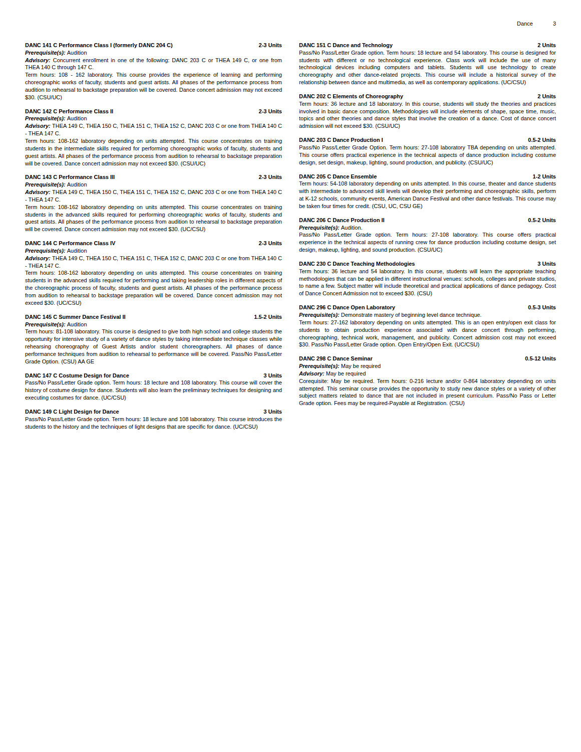Dance 3
DANC 141 C Performance Class I (formerly DANC 204 C) 2-3 Units
Prerequisite(s): Audition
Advisory: Concurrent enrollment in one of the following: DANC 203 C or THEA 149 C, or one from THEA 140 C through 147 C.
Term hours: 108 - 162 laboratory. This course provides the experience of learning and performing choreographic works of faculty, students and guest artists. All phases of the performance process from audition to rehearsal to backstage preparation will be covered. Dance concert admission may not exceed $30. (CSU/UC)
DANC 142 C Performance Class II 2-3 Units
Prerequisite(s): Audition
Advisory: THEA 149 C, THEA 150 C, THEA 151 C, THEA 152 C, DANC 203 C or one from THEA 140 C - THEA 147 C.
Term hours: 108-162 laboratory depending on units attempted. This course concentrates on training students in the intermediate skills required for performing choreographic works of faculty, students and guest artists. All phases of the performance process from audition to rehearsal to backstage preparation will be covered. Dance concert admission may not exceed $30. (CSU/UC)
DANC 143 C Performance Class III 2-3 Units
Prerequisite(s): Audition
Advisory: THEA 149 C, THEA 150 C, THEA 151 C, THEA 152 C, DANC 203 C or one from THEA 140 C - THEA 147 C.
Term hours: 108-162 laboratory depending on units attempted. This course concentrates on training students in the advanced skills required for performing choreographic works of faculty, students and guest artists. All phases of the performance process from audition to rehearsal to backstage preparation will be covered. Dance concert admission may not exceed $30. (UC/CSU)
DANC 144 C Performance Class IV 2-3 Units
Prerequisite(s): Audition
Advisory: THEA 149 C, THEA 150 C, THEA 151 C, THEA 152 C, DANC 203 C or one from THEA 140 C - THEA 147 C.
Term hours: 108-162 laboratory depending on units attempted. This course concentrates on training students in the advanced skills required for performing and taking leadership roles in different aspects of the choreographic process of faculty, students and guest artists. All phases of the performance process from audition to rehearsal to backstage preparation will be covered. Dance concert admission may not exceed $30. (UC/CSU)
DANC 145 C Summer Dance Festival II 1.5-2 Units
Prerequisite(s): Audition
Term hours: 81-108 laboratory. This course is designed to give both high school and college students the opportunity for intensive study of a variety of dance styles by taking intermediate technique classes while rehearsing choreography of Guest Artists and/or student choreographers. All phases of dance performance techniques from audition to rehearsal to performance will be covered. Pass/No Pass/Letter Grade Option. (CSU) AA GE
DANC 147 C Costume Design for Dance 3 Units
Pass/No Pass/Letter Grade option. Term hours: 18 lecture and 108 laboratory. This course will cover the history of costume design for dance. Students will also learn the preliminary techniques for designing and executing costumes for dance. (UC/CSU)
DANC 149 C Light Design for Dance 3 Units
Pass/No Pass/Letter Grade option. Term hours: 18 lecture and 108 laboratory. This course introduces the students to the history and the techniques of light designs that are specific for dance. (UC/CSU)
DANC 151 C Dance and Technology 2 Units
Pass/No Pass/Letter Grade option. Term hours: 18 lecture and 54 laboratory. This course is designed for students with different or no technological experience. Class work will include the use of many technological devices including computers and tablets. Students will use technology to create choreography and other dance-related projects. This course will include a historical survey of the relationship between dance and multimedia, as well as contemporary applications. (UC/CSU)
DANC 202 C Elements of Choreography 2 Units
Term hours: 36 lecture and 18 laboratory. In this course, students will study the theories and practices involved in basic dance composition. Methodologies will include elements of shape, space time, music, topics and other theories and dance styles that involve the creation of a dance. Cost of dance concert admission will not exceed $30. (CSU/UC)
DANC 203 C Dance Production I 0.5-2 Units
Pass/No Pass/Letter Grade Option. Term hours: 27-108 laboratory TBA depending on units attempted. This course offers practical experience in the technical aspects of dance production including costume design, set design, makeup, lighting, sound production, and publicity. (CSU/UC)
DANC 205 C Dance Ensemble 1-2 Units
Term hours: 54-108 laboratory depending on units attempted. In this course, theater and dance students with intermediate to advanced skill levels will develop their performing and choreographic skills, perform at K-12 schools, community events, American Dance Festival and other dance festivals. This course may be taken four times for credit. (CSU, UC, CSU GE)
DANC 206 C Dance Production II 0.5-2 Units
Prerequisite(s): Audition.
Pass/No Pass/Letter Grade option. Term hours: 27-108 laboratory. This course offers practical experience in the technical aspects of running crew for dance production including costume design, set design, makeup, lighting, and sound production. (CSU/UC)
DANC 230 C Dance Teaching Methodologies 3 Units
Term hours: 36 lecture and 54 laboratory. In this course, students will learn the appropriate teaching methodologies that can be applied in different instructional venues: schools, colleges and private studios, to name a few. Subject matter will include theoretical and practical applications of dance pedagogy. Cost of Dance Concert Admission not to exceed $30. (CSU)
DANC 296 C Dance Open Laboratory 0.5-3 Units
Prerequisite(s): Demonstrate mastery of beginning level dance technique.
Term hours: 27-162 laboratory depending on units attempted. This is an open entry/open exit class for students to obtain production experience associated with dance concert through performing, choreographing, technical work, management, and publicity. Concert admission cost may not exceed $30. Pass/No Pass/Letter Grade option. Open Entry/Open Exit. (UC/CSU)
DANC 298 C Dance Seminar 0.5-12 Units
Prerequisite(s): May be required
Advisory: May be required
Corequisite: May be required. Term hours: 0-216 lecture and/or 0-864 laboratory depending on units attempted. This seminar course provides the opportunity to study new dance styles or a variety of other subject matters related to dance that are not included in present curriculum. Pass/No Pass or Letter Grade option. Fees may be required-Payable at Registration. (CSU)